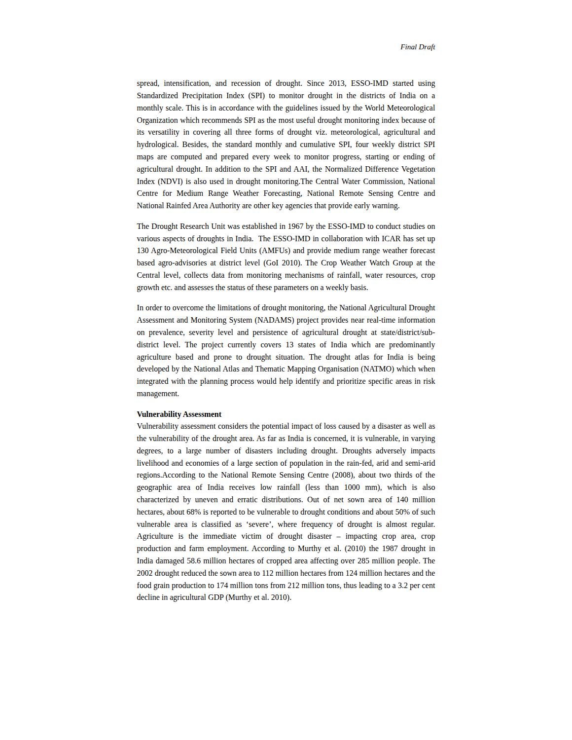Final Draft
spread, intensification, and recession of drought. Since 2013, ESSO-IMD started using Standardized Precipitation Index (SPI) to monitor drought in the districts of India on a monthly scale. This is in accordance with the guidelines issued by the World Meteorological Organization which recommends SPI as the most useful drought monitoring index because of its versatility in covering all three forms of drought viz. meteorological, agricultural and hydrological. Besides, the standard monthly and cumulative SPI, four weekly district SPI maps are computed and prepared every week to monitor progress, starting or ending of agricultural drought. In addition to the SPI and AAI, the Normalized Difference Vegetation Index (NDVI) is also used in drought monitoring.The Central Water Commission, National Centre for Medium Range Weather Forecasting, National Remote Sensing Centre and National Rainfed Area Authority are other key agencies that provide early warning.
The Drought Research Unit was established in 1967 by the ESSO-IMD to conduct studies on various aspects of droughts in India. The ESSO-IMD in collaboration with ICAR has set up 130 Agro-Meteorological Field Units (AMFUs) and provide medium range weather forecast based agro-advisories at district level (GoI 2010). The Crop Weather Watch Group at the Central level, collects data from monitoring mechanisms of rainfall, water resources, crop growth etc. and assesses the status of these parameters on a weekly basis.
In order to overcome the limitations of drought monitoring, the National Agricultural Drought Assessment and Monitoring System (NADAMS) project provides near real-time information on prevalence, severity level and persistence of agricultural drought at state/district/sub-district level. The project currently covers 13 states of India which are predominantly agriculture based and prone to drought situation. The drought atlas for India is being developed by the National Atlas and Thematic Mapping Organisation (NATMO) which when integrated with the planning process would help identify and prioritize specific areas in risk management.
Vulnerability Assessment
Vulnerability assessment considers the potential impact of loss caused by a disaster as well as the vulnerability of the drought area. As far as India is concerned, it is vulnerable, in varying degrees, to a large number of disasters including drought. Droughts adversely impacts livelihood and economies of a large section of population in the rain-fed, arid and semi-arid regions.According to the National Remote Sensing Centre (2008), about two thirds of the geographic area of India receives low rainfall (less than 1000 mm), which is also characterized by uneven and erratic distributions. Out of net sown area of 140 million hectares, about 68% is reported to be vulnerable to drought conditions and about 50% of such vulnerable area is classified as ‘severe’, where frequency of drought is almost regular. Agriculture is the immediate victim of drought disaster – impacting crop area, crop production and farm employment. According to Murthy et al. (2010) the 1987 drought in India damaged 58.6 million hectares of cropped area affecting over 285 million people. The 2002 drought reduced the sown area to 112 million hectares from 124 million hectares and the food grain production to 174 million tons from 212 million tons, thus leading to a 3.2 per cent decline in agricultural GDP (Murthy et al. 2010).